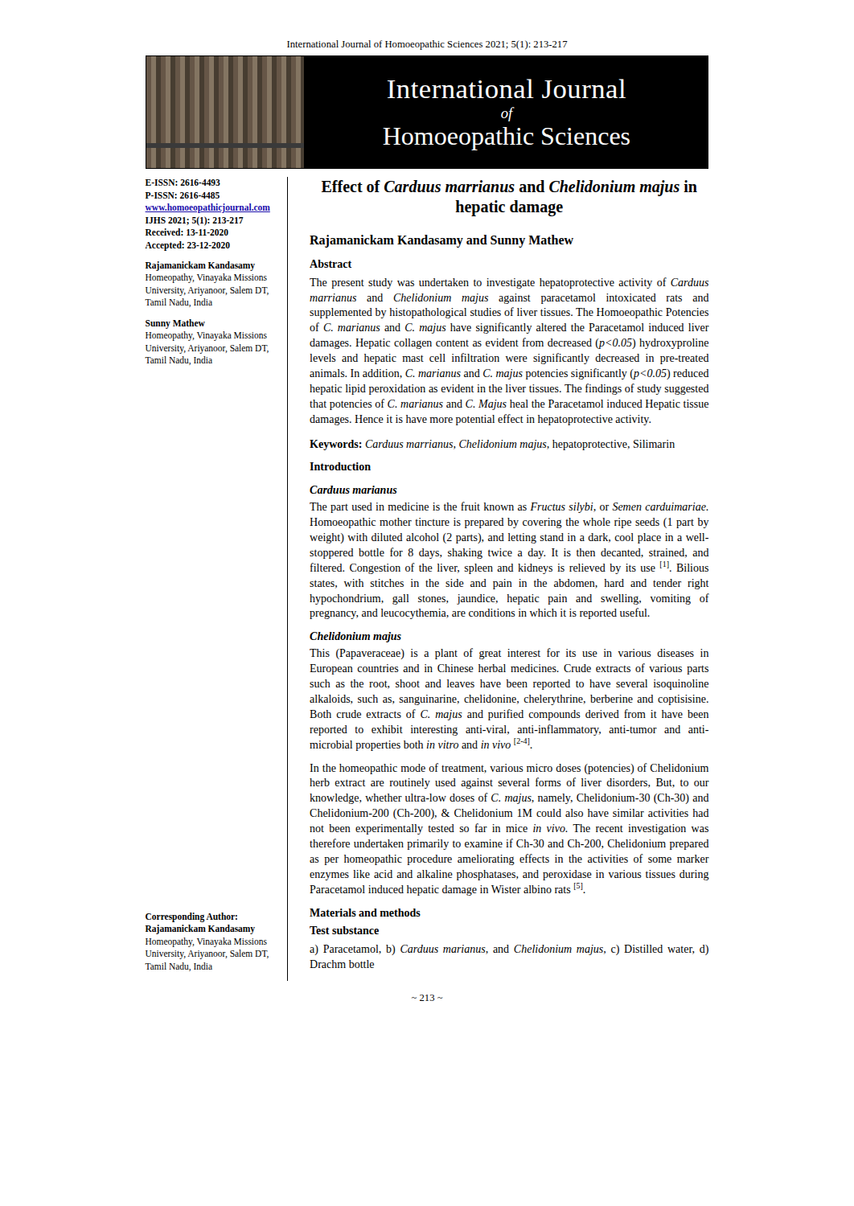International Journal of Homoeopathic Sciences 2021; 5(1): 213-217
International Journal
of
Homoeopathic Sciences
E-ISSN: 2616-4493
P-ISSN: 2616-4485
www.homoeopathicjournal.com
IJHS 2021; 5(1): 213-217
Received: 13-11-2020
Accepted: 23-12-2020
Rajamanickam Kandasamy
Homeopathy, Vinayaka Missions University, Ariyanoor, Salem DT, Tamil Nadu, India
Sunny Mathew
Homeopathy, Vinayaka Missions University, Ariyanoor, Salem DT, Tamil Nadu, India
Corresponding Author:
Rajamanickam Kandasamy
Homeopathy, Vinayaka Missions University, Ariyanoor, Salem DT, Tamil Nadu, India
Effect of Carduus marrianus and Chelidonium majus in hepatic damage
Rajamanickam Kandasamy and Sunny Mathew
Abstract
The present study was undertaken to investigate hepatoprotective activity of Carduus marrianus and Chelidonium majus against paracetamol intoxicated rats and supplemented by histopathological studies of liver tissues. The Homoeopathic Potencies of C. marianus and C. majus have significantly altered the Paracetamol induced liver damages. Hepatic collagen content as evident from decreased (p<0.05) hydroxyproline levels and hepatic mast cell infiltration were significantly decreased in pre-treated animals. In addition, C. marianus and C. majus potencies significantly (p<0.05) reduced hepatic lipid peroxidation as evident in the liver tissues. The findings of study suggested that potencies of C. marianus and C. Majus heal the Paracetamol induced Hepatic tissue damages. Hence it is have more potential effect in hepatoprotective activity.
Keywords: Carduus marrianus, Chelidonium majus, hepatoprotective, Silimarin
Introduction
Carduus marianus
The part used in medicine is the fruit known as Fructus silybi, or Semen carduimariae. Homoeopathic mother tincture is prepared by covering the whole ripe seeds (1 part by weight) with diluted alcohol (2 parts), and letting stand in a dark, cool place in a well-stoppered bottle for 8 days, shaking twice a day. It is then decanted, strained, and filtered. Congestion of the liver, spleen and kidneys is relieved by its use [1]. Bilious states, with stitches in the side and pain in the abdomen, hard and tender right hypochondrium, gall stones, jaundice, hepatic pain and swelling, vomiting of pregnancy, and leucocythemia, are conditions in which it is reported useful.
Chelidonium majus
This (Papaveraceae) is a plant of great interest for its use in various diseases in European countries and in Chinese herbal medicines. Crude extracts of various parts such as the root, shoot and leaves have been reported to have several isoquinoline alkaloids, such as, sanguinarine, chelidonine, chelerythrine, berberine and coptisisine. Both crude extracts of C. majus and purified compounds derived from it have been reported to exhibit interesting anti-viral, anti-inflammatory, anti-tumor and anti-microbial properties both in vitro and in vivo [2-4].
In the homeopathic mode of treatment, various micro doses (potencies) of Chelidonium herb extract are routinely used against several forms of liver disorders, But, to our knowledge, whether ultra-low doses of C. majus, namely, Chelidonium-30 (Ch-30) and Chelidonium-200 (Ch-200), & Chelidonium 1M could also have similar activities had not been experimentally tested so far in mice in vivo. The recent investigation was therefore undertaken primarily to examine if Ch-30 and Ch-200, Chelidonium prepared as per homeopathic procedure ameliorating effects in the activities of some marker enzymes like acid and alkaline phosphatases, and peroxidase in various tissues during Paracetamol induced hepatic damage in Wister albino rats [5].
Materials and methods
Test substance
a) Paracetamol, b) Carduus marianus, and Chelidonium majus, c) Distilled water, d) Drachm bottle
~ 213 ~